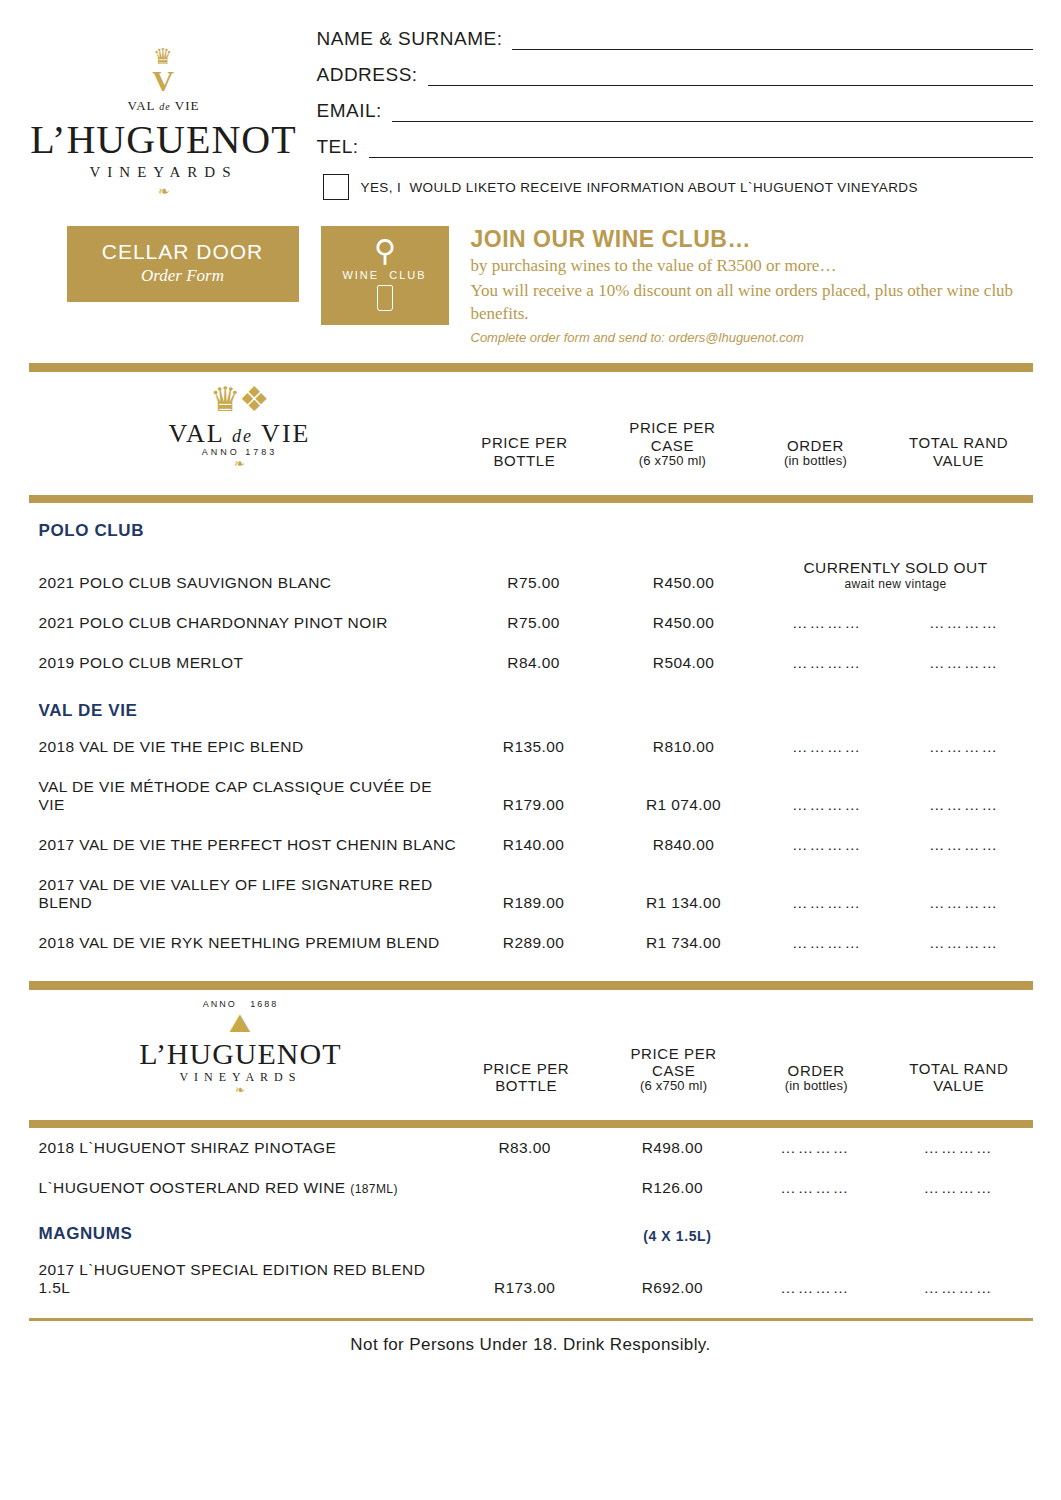♛ V VAL de VIE
L’HUGUENOT
VINEYARDS
❧
NAME & SURNAME:
ADDRESS:
EMAIL:
TEL:
YES, I WOULD LIKETO RECEIVE INFORMATION ABOUT L`HUGUENOT VINEYARDS
CELLAR DOOR
Order Form
⚲
WINE CLUB
JOIN OUR WINE CLUB…
by purchasing wines to the value of R3500 or more…
You will receive a 10% discount on all wine orders placed, plus other wine club benefits.
Complete order form and send to: orders@lhuguenot.com
| ♛❖ VAL de VIE ANNO 1783 ❧ | PRICE PER BOTTLE | PRICE PER CASE (6 x750 ml) | ORDER (in bottles) | TOTAL RAND VALUE |
| POLO CLUB |
| 2021 POLO CLUB SAUVIGNON BLANC | R75.00 | R450.00 | CURRENTLY SOLD OUT await new vintage |
| 2021 POLO CLUB CHARDONNAY PINOT NOIR | R75.00 | R450.00 | ………… | ………… |
| 2019 POLO CLUB MERLOT | R84.00 | R504.00 | ………… | ………… |
| VAL DE VIE |
| 2018 VAL DE VIE THE EPIC BLEND | R135.00 | R810.00 | ………… | ………… |
| VAL DE VIE MÉTHODE CAP CLASSIQUE CUVÉE DE VIE | R179.00 | R1 074.00 | ………… | ………… |
| 2017 VAL DE VIE THE PERFECT HOST CHENIN BLANC | R140.00 | R840.00 | ………… | ………… |
| 2017 VAL DE VIE VALLEY OF LIFE SIGNATURE RED BLEND | R189.00 | R1 134.00 | ………… | ………… |
| 2018 VAL DE VIE RYK NEETHLING PREMIUM BLEND | R289.00 | R1 734.00 | ………… | ………… |
| ANNO 1688 ⛰ L’HUGUENOT VINEYARDS ❧ | PRICE PER BOTTLE | PRICE PER CASE (6 x750 ml) | ORDER (in bottles) | TOTAL RAND VALUE |
| 2018 L`HUGUENOT SHIRAZ PINOTAGE | R83.00 | R498.00 | ………… | ………… |
| L`HUGUENOT OOSTERLAND RED WINE (187ML) | | R126.00 | ………… | ………… |
| MAGNUMS | | (4 X 1.5L) | | |
| 2017 L`HUGUENOT SPECIAL EDITION RED BLEND 1.5L | R173.00 | R692.00 | ………… | ………… |
Not for Persons Under 18. Drink Responsibly.